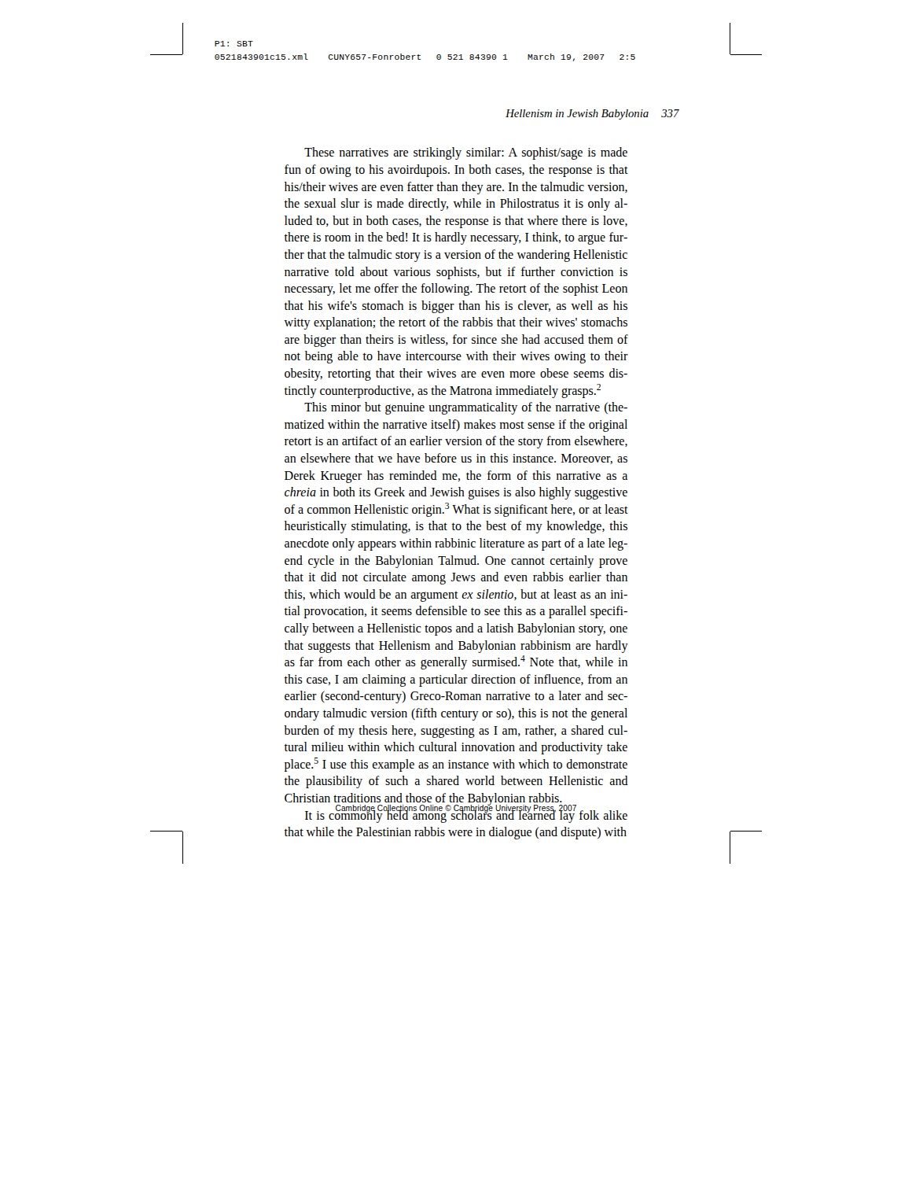P1: SBT 0521843901c15.xml CUNY657-Fonrobert 0 521 84390 1 March 19, 2007 2:5
Hellenism in Jewish Babylonia 337
These narratives are strikingly similar: A sophist/sage is made fun of owing to his avoirdupois. In both cases, the response is that his/their wives are even fatter than they are. In the talmudic version, the sexual slur is made directly, while in Philostratus it is only alluded to, but in both cases, the response is that where there is love, there is room in the bed! It is hardly necessary, I think, to argue further that the talmudic story is a version of the wandering Hellenistic narrative told about various sophists, but if further conviction is necessary, let me offer the following. The retort of the sophist Leon that his wife's stomach is bigger than his is clever, as well as his witty explanation; the retort of the rabbis that their wives' stomachs are bigger than theirs is witless, for since she had accused them of not being able to have intercourse with their wives owing to their obesity, retorting that their wives are even more obese seems distinctly counterproductive, as the Matrona immediately grasps.2
This minor but genuine ungrammaticality of the narrative (thematized within the narrative itself) makes most sense if the original retort is an artifact of an earlier version of the story from elsewhere, an elsewhere that we have before us in this instance. Moreover, as Derek Krueger has reminded me, the form of this narrative as a chreia in both its Greek and Jewish guises is also highly suggestive of a common Hellenistic origin.3 What is significant here, or at least heuristically stimulating, is that to the best of my knowledge, this anecdote only appears within rabbinic literature as part of a late legend cycle in the Babylonian Talmud. One cannot certainly prove that it did not circulate among Jews and even rabbis earlier than this, which would be an argument ex silentio, but at least as an initial provocation, it seems defensible to see this as a parallel specifically between a Hellenistic topos and a latish Babylonian story, one that suggests that Hellenism and Babylonian rabbinism are hardly as far from each other as generally surmised.4 Note that, while in this case, I am claiming a particular direction of influence, from an earlier (second-century) Greco-Roman narrative to a later and secondary talmudic version (fifth century or so), this is not the general burden of my thesis here, suggesting as I am, rather, a shared cultural milieu within which cultural innovation and productivity take place.5 I use this example as an instance with which to demonstrate the plausibility of such a shared world between Hellenistic and Christian traditions and those of the Babylonian rabbis.
It is commonly held among scholars and learned lay folk alike that while the Palestinian rabbis were in dialogue (and dispute) with
Cambridge Collections Online © Cambridge University Press, 2007